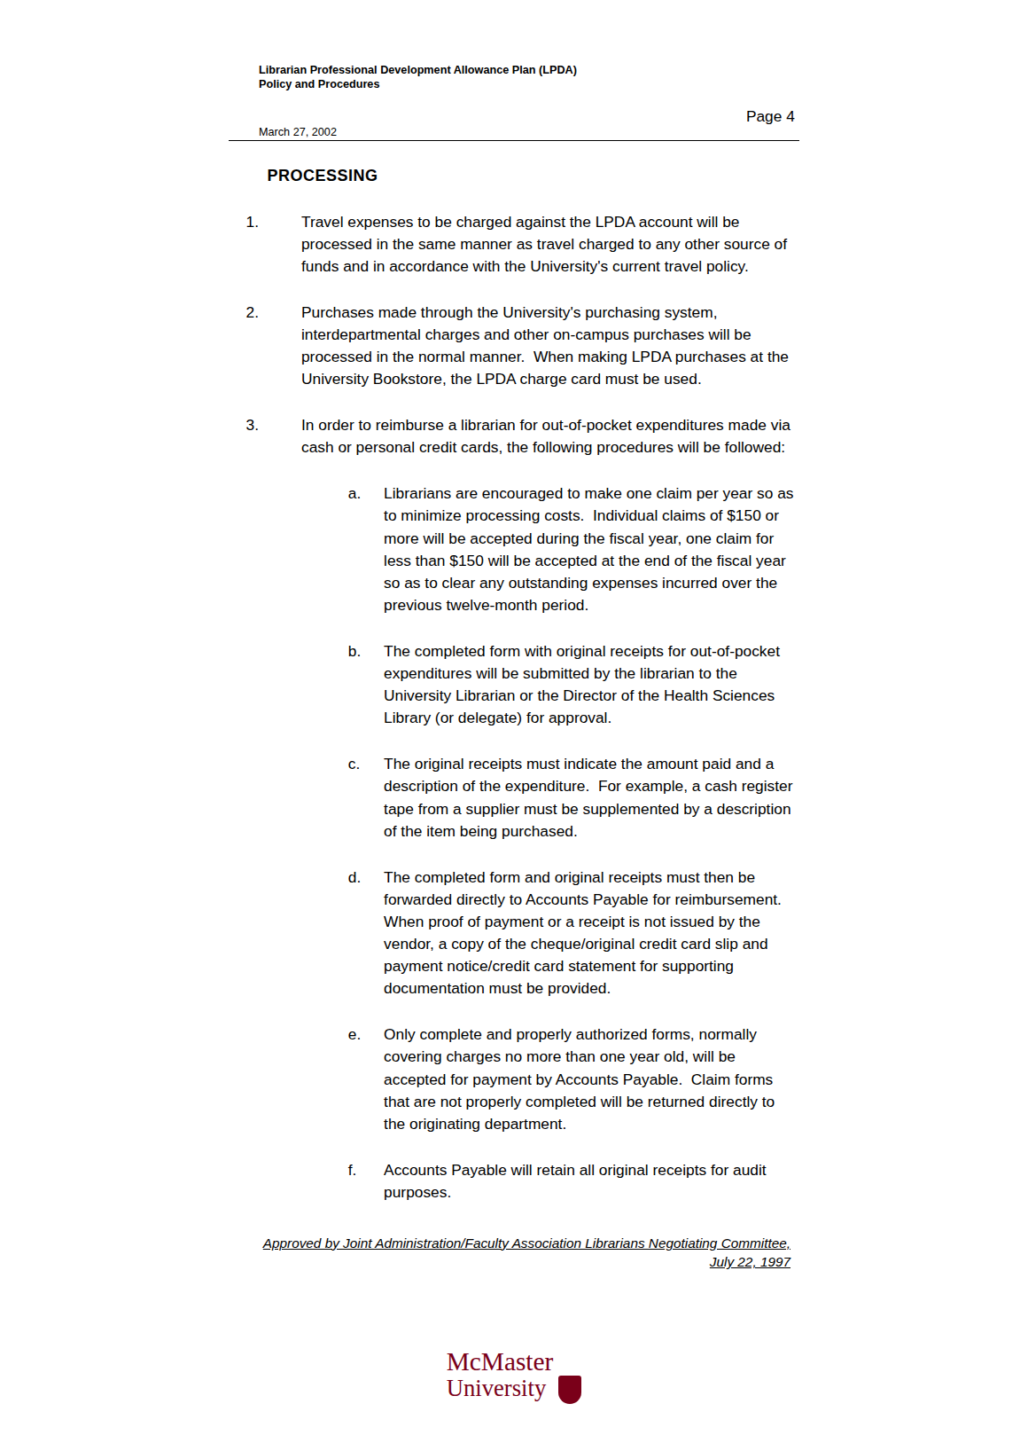Librarian Professional Development Allowance Plan (LPDA)
Policy and Procedures
Page 4
March 27, 2002
PROCESSING
1. Travel expenses to be charged against the LPDA account will be processed in the same manner as travel charged to any other source of funds and in accordance with the University's current travel policy.
2. Purchases made through the University's purchasing system, interdepartmental charges and other on-campus purchases will be processed in the normal manner. When making LPDA purchases at the University Bookstore, the LPDA charge card must be used.
3. In order to reimburse a librarian for out-of-pocket expenditures made via cash or personal credit cards, the following procedures will be followed:
a. Librarians are encouraged to make one claim per year so as to minimize processing costs. Individual claims of $150 or more will be accepted during the fiscal year, one claim for less than $150 will be accepted at the end of the fiscal year so as to clear any outstanding expenses incurred over the previous twelve-month period.
b. The completed form with original receipts for out-of-pocket expenditures will be submitted by the librarian to the University Librarian or the Director of the Health Sciences Library (or delegate) for approval.
c. The original receipts must indicate the amount paid and a description of the expenditure. For example, a cash register tape from a supplier must be supplemented by a description of the item being purchased.
d. The completed form and original receipts must then be forwarded directly to Accounts Payable for reimbursement. When proof of payment or a receipt is not issued by the vendor, a copy of the cheque/original credit card slip and payment notice/credit card statement for supporting documentation must be provided.
e. Only complete and properly authorized forms, normally covering charges no more than one year old, will be accepted for payment by Accounts Payable. Claim forms that are not properly completed will be returned directly to the originating department.
f. Accounts Payable will retain all original receipts for audit purposes.
Approved by Joint Administration/Faculty Association Librarians Negotiating Committee,
July 22, 1997
McMasterUniversity